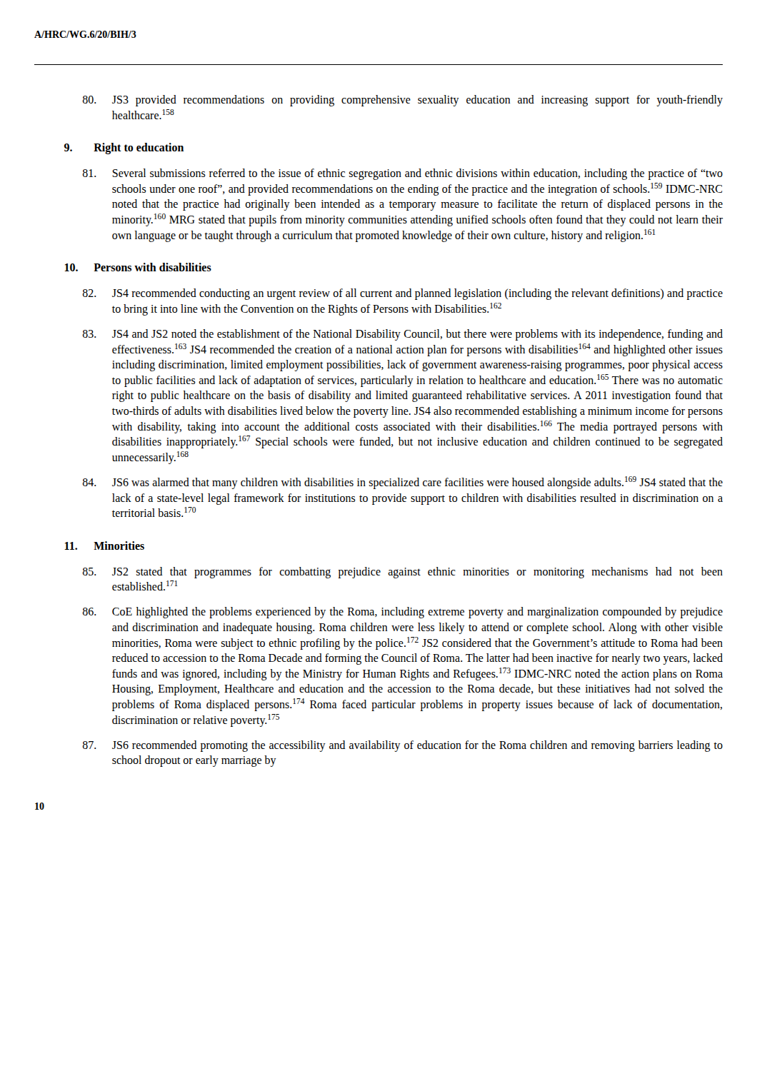A/HRC/WG.6/20/BIH/3
80. JS3 provided recommendations on providing comprehensive sexuality education and increasing support for youth-friendly healthcare.158
9. Right to education
81. Several submissions referred to the issue of ethnic segregation and ethnic divisions within education, including the practice of “two schools under one roof”, and provided recommendations on the ending of the practice and the integration of schools.159 IDMC-NRC noted that the practice had originally been intended as a temporary measure to facilitate the return of displaced persons in the minority.160 MRG stated that pupils from minority communities attending unified schools often found that they could not learn their own language or be taught through a curriculum that promoted knowledge of their own culture, history and religion.161
10. Persons with disabilities
82. JS4 recommended conducting an urgent review of all current and planned legislation (including the relevant definitions) and practice to bring it into line with the Convention on the Rights of Persons with Disabilities.162
83. JS4 and JS2 noted the establishment of the National Disability Council, but there were problems with its independence, funding and effectiveness.163 JS4 recommended the creation of a national action plan for persons with disabilities164 and highlighted other issues including discrimination, limited employment possibilities, lack of government awareness-raising programmes, poor physical access to public facilities and lack of adaptation of services, particularly in relation to healthcare and education.165 There was no automatic right to public healthcare on the basis of disability and limited guaranteed rehabilitative services. A 2011 investigation found that two-thirds of adults with disabilities lived below the poverty line. JS4 also recommended establishing a minimum income for persons with disability, taking into account the additional costs associated with their disabilities.166 The media portrayed persons with disabilities inappropriately.167 Special schools were funded, but not inclusive education and children continued to be segregated unnecessarily.168
84. JS6 was alarmed that many children with disabilities in specialized care facilities were housed alongside adults.169 JS4 stated that the lack of a state-level legal framework for institutions to provide support to children with disabilities resulted in discrimination on a territorial basis.170
11. Minorities
85. JS2 stated that programmes for combatting prejudice against ethnic minorities or monitoring mechanisms had not been established.171
86. CoE highlighted the problems experienced by the Roma, including extreme poverty and marginalization compounded by prejudice and discrimination and inadequate housing. Roma children were less likely to attend or complete school. Along with other visible minorities, Roma were subject to ethnic profiling by the police.172 JS2 considered that the Government’s attitude to Roma had been reduced to accession to the Roma Decade and forming the Council of Roma. The latter had been inactive for nearly two years, lacked funds and was ignored, including by the Ministry for Human Rights and Refugees.173 IDMC-NRC noted the action plans on Roma Housing, Employment, Healthcare and education and the accession to the Roma decade, but these initiatives had not solved the problems of Roma displaced persons.174 Roma faced particular problems in property issues because of lack of documentation, discrimination or relative poverty.175
87. JS6 recommended promoting the accessibility and availability of education for the Roma children and removing barriers leading to school dropout or early marriage by
10